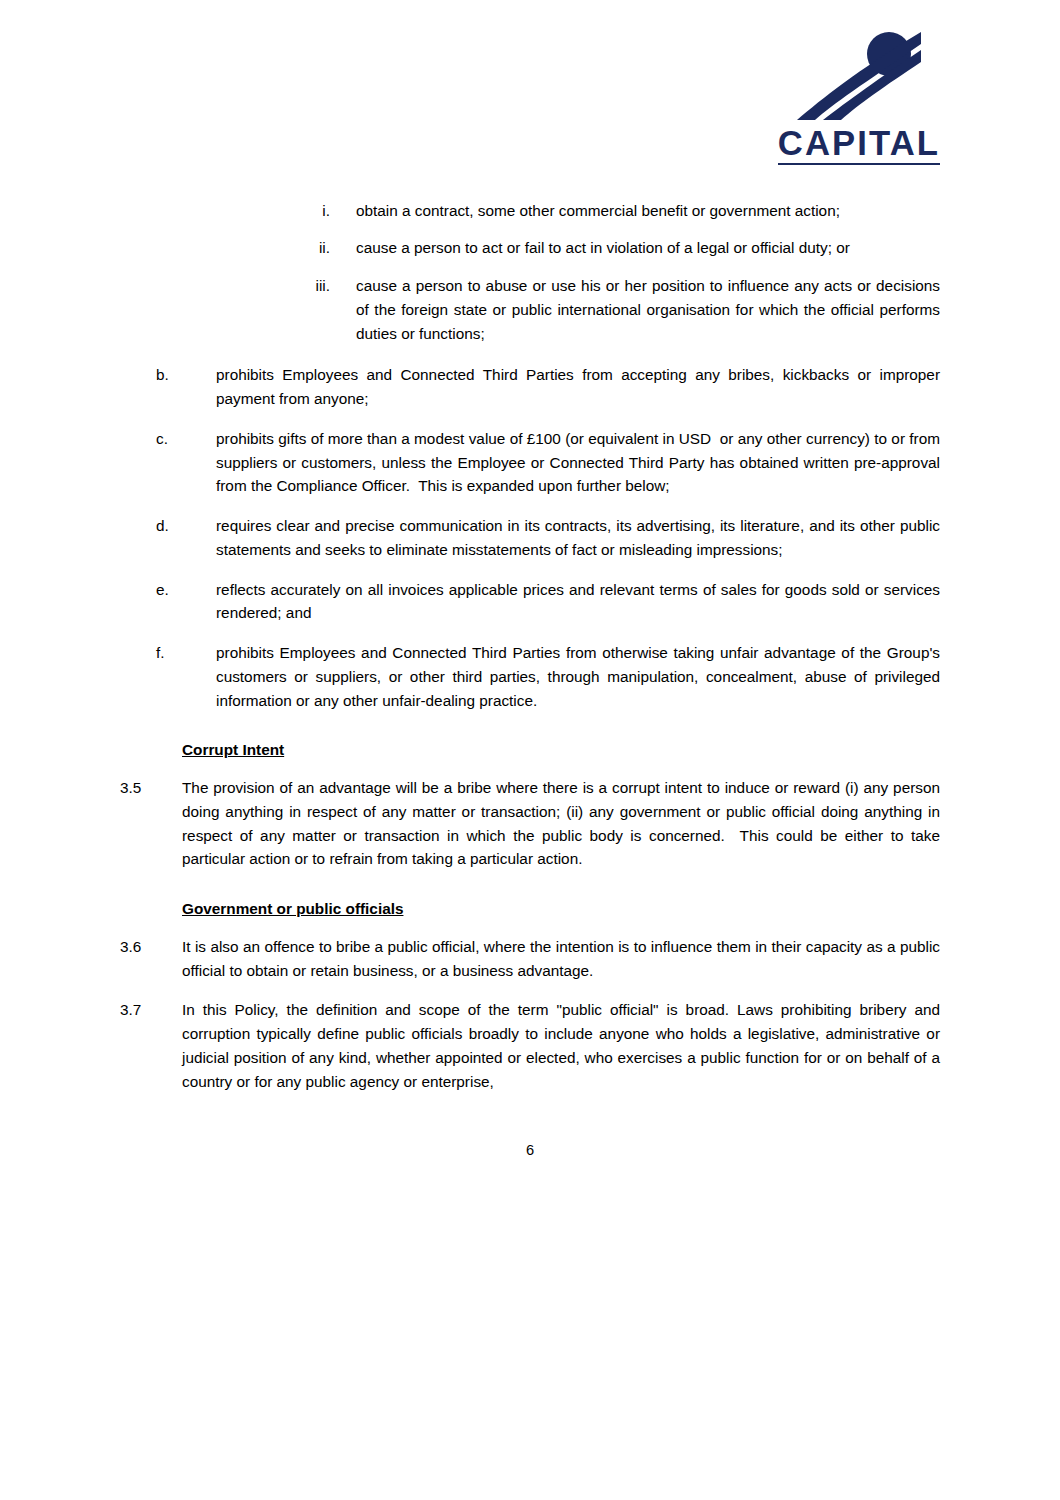CAPITAL
i. obtain a contract, some other commercial benefit or government action;
ii. cause a person to act or fail to act in violation of a legal or official duty; or
iii. cause a person to abuse or use his or her position to influence any acts or decisions of the foreign state or public international organisation for which the official performs duties or functions;
b. prohibits Employees and Connected Third Parties from accepting any bribes, kickbacks or improper payment from anyone;
c. prohibits gifts of more than a modest value of £100 (or equivalent in USD or any other currency) to or from suppliers or customers, unless the Employee or Connected Third Party has obtained written pre-approval from the Compliance Officer. This is expanded upon further below;
d. requires clear and precise communication in its contracts, its advertising, its literature, and its other public statements and seeks to eliminate misstatements of fact or misleading impressions;
e. reflects accurately on all invoices applicable prices and relevant terms of sales for goods sold or services rendered; and
f. prohibits Employees and Connected Third Parties from otherwise taking unfair advantage of the Group's customers or suppliers, or other third parties, through manipulation, concealment, abuse of privileged information or any other unfair-dealing practice.
Corrupt Intent
3.5 The provision of an advantage will be a bribe where there is a corrupt intent to induce or reward (i) any person doing anything in respect of any matter or transaction; (ii) any government or public official doing anything in respect of any matter or transaction in which the public body is concerned. This could be either to take particular action or to refrain from taking a particular action.
Government or public officials
3.6 It is also an offence to bribe a public official, where the intention is to influence them in their capacity as a public official to obtain or retain business, or a business advantage.
3.7 In this Policy, the definition and scope of the term "public official" is broad. Laws prohibiting bribery and corruption typically define public officials broadly to include anyone who holds a legislative, administrative or judicial position of any kind, whether appointed or elected, who exercises a public function for or on behalf of a country or for any public agency or enterprise,
6